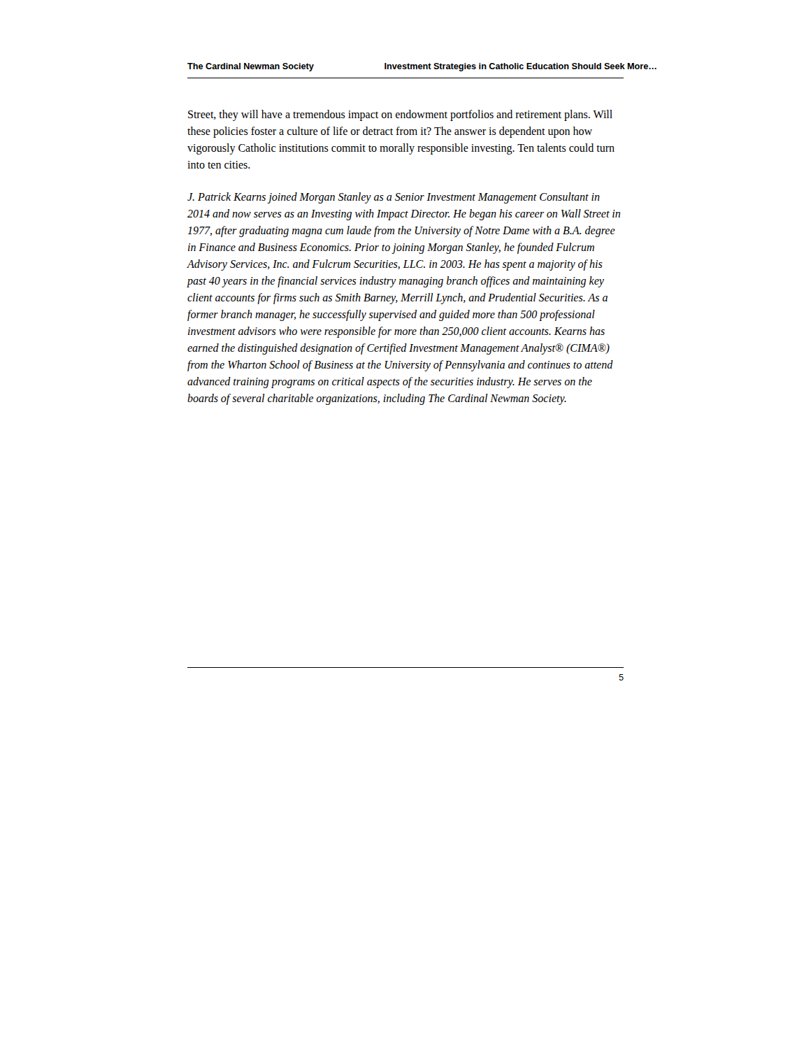The Cardinal Newman Society Investment Strategies in Catholic Education Should Seek More…
Street, they will have a tremendous impact on endowment portfolios and retirement plans. Will these policies foster a culture of life or detract from it? The answer is dependent upon how vigorously Catholic institutions commit to morally responsible investing. Ten talents could turn into ten cities.
J. Patrick Kearns joined Morgan Stanley as a Senior Investment Management Consultant in 2014 and now serves as an Investing with Impact Director. He began his career on Wall Street in 1977, after graduating magna cum laude from the University of Notre Dame with a B.A. degree in Finance and Business Economics. Prior to joining Morgan Stanley, he founded Fulcrum Advisory Services, Inc. and Fulcrum Securities, LLC. in 2003. He has spent a majority of his past 40 years in the financial services industry managing branch offices and maintaining key client accounts for firms such as Smith Barney, Merrill Lynch, and Prudential Securities. As a former branch manager, he successfully supervised and guided more than 500 professional investment advisors who were responsible for more than 250,000 client accounts. Kearns has earned the distinguished designation of Certified Investment Management Analyst® (CIMA®) from the Wharton School of Business at the University of Pennsylvania and continues to attend advanced training programs on critical aspects of the securities industry. He serves on the boards of several charitable organizations, including The Cardinal Newman Society.
5